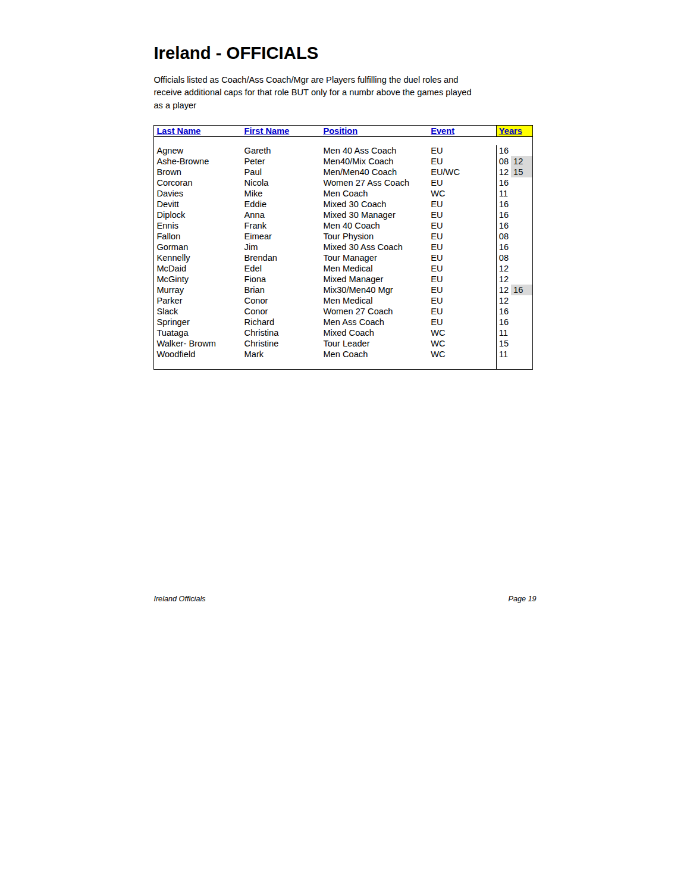Ireland - OFFICIALS
Officials listed as Coach/Ass Coach/Mgr are Players fulfilling the duel roles and receive additional caps for that role BUT only for a numbr above the games played as a player
| Last Name | First Name | Position | Event | Years |
| --- | --- | --- | --- | --- |
| Agnew | Gareth | Men 40 Ass Coach | EU | 16 | |
| Ashe-Browne | Peter | Men40/Mix Coach | EU | 08 | 12 |
| Brown | Paul | Men/Men40 Coach | EU/WC | 12 | 15 |
| Corcoran | Nicola | Women 27 Ass Coach | EU | 16 | |
| Davies | Mike | Men Coach | WC | 11 | |
| Devitt | Eddie | Mixed 30 Coach | EU | 16 | |
| Diplock | Anna | Mixed 30 Manager | EU | 16 | |
| Ennis | Frank | Men 40 Coach | EU | 16 | |
| Fallon | Eimear | Tour Physion | EU | 08 | |
| Gorman | Jim | Mixed 30 Ass Coach | EU | 16 | |
| Kennelly | Brendan | Tour Manager | EU | 08 | |
| McDaid | Edel | Men Medical | EU | 12 | |
| McGinty | Fiona | Mixed Manager | EU | 12 | |
| Murray | Brian | Mix30/Men40 Mgr | EU | 12 | 16 |
| Parker | Conor | Men Medical | EU | 12 | |
| Slack | Conor | Women 27 Coach | EU | 16 | |
| Springer | Richard | Men Ass Coach | EU | 16 | |
| Tuataga | Christina | Mixed Coach | WC | 11 | |
| Walker- Browm | Christine | Tour Leader | WC | 15 | |
| Woodfield | Mark | Men Coach | WC | 11 | |
Ireland Officials Page 19